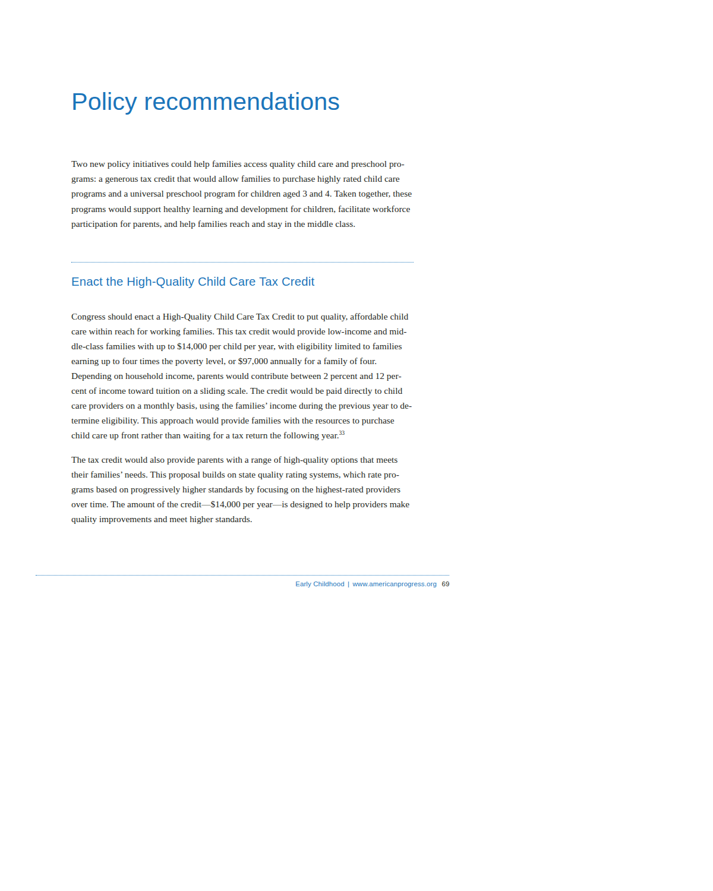Policy recommendations
Two new policy initiatives could help families access quality child care and preschool programs: a generous tax credit that would allow families to purchase highly rated child care programs and a universal preschool program for children aged 3 and 4. Taken together, these programs would support healthy learning and development for children, facilitate workforce participation for parents, and help families reach and stay in the middle class.
Enact the High-Quality Child Care Tax Credit
Congress should enact a High-Quality Child Care Tax Credit to put quality, affordable child care within reach for working families. This tax credit would provide low-income and middle-class families with up to $14,000 per child per year, with eligibility limited to families earning up to four times the poverty level, or $97,000 annually for a family of four. Depending on household income, parents would contribute between 2 percent and 12 percent of income toward tuition on a sliding scale. The credit would be paid directly to child care providers on a monthly basis, using the families’ income during the previous year to determine eligibility. This approach would provide families with the resources to purchase child care up front rather than waiting for a tax return the following year.33
The tax credit would also provide parents with a range of high-quality options that meets their families’ needs. This proposal builds on state quality rating systems, which rate programs based on progressively higher standards by focusing on the highest-rated providers over time. The amount of the credit—$14,000 per year—is designed to help providers make quality improvements and meet higher standards.
Early Childhood|www.americanprogress.org69